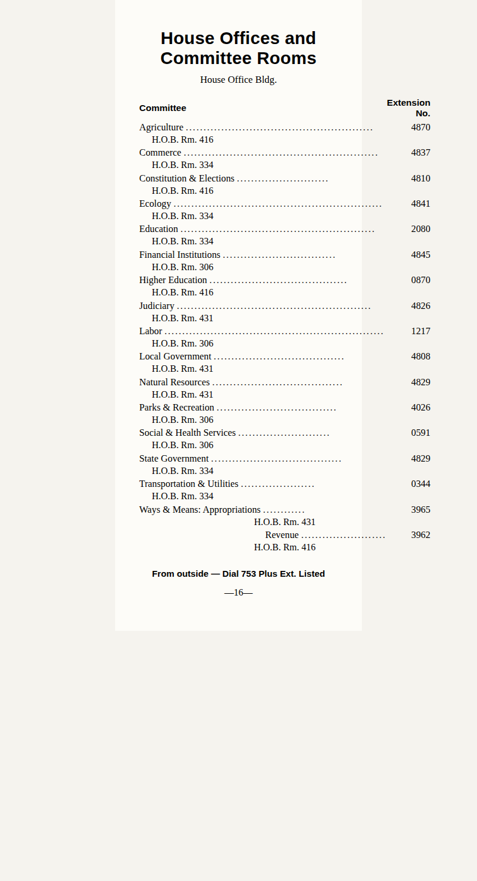House Offices and
Committee Rooms
House Office Bldg.
| Committee | Extension No. |
| --- | --- |
| Agriculture ..................................................... | 4870 |
| H.O.B. Rm. 416 |
| Commerce ....................................................... | 4837 |
| H.O.B. Rm. 334 |
| Constitution & Elections .......................... | 4810 |
| H.O.B. Rm. 416 |
| Ecology ........................................................... | 4841 |
| H.O.B. Rm. 334 |
| Education ....................................................... | 2080 |
| H.O.B. Rm. 334 |
| Financial Institutions ................................ | 4845 |
| H.O.B. Rm. 306 |
| Higher Education ....................................... | 0870 |
| H.O.B. Rm. 416 |
| Judiciary ....................................................... | 4826 |
| H.O.B. Rm. 431 |
| Labor .............................................................. | 1217 |
| H.O.B. Rm. 306 |
| Local Government ..................................... | 4808 |
| H.O.B. Rm. 431 |
| Natural Resources ..................................... | 4829 |
| H.O.B. Rm. 431 |
| Parks & Recreation .................................. | 4026 |
| H.O.B. Rm. 306 |
| Social & Health Services .......................... | 0591 |
| H.O.B. Rm. 306 |
| State Government ..................................... | 4829 |
| H.O.B. Rm. 334 |
| Transportation & Utilities ..................... | 0344 |
| H.O.B. Rm. 334 |
| Ways & Means: Appropriations ............ | 3965 |
| H.O.B. Rm. 431 |
| Revenue ........................ | 3962 |
| H.O.B. Rm. 416 |
From outside — Dial 753 Plus Ext. Listed
—16—